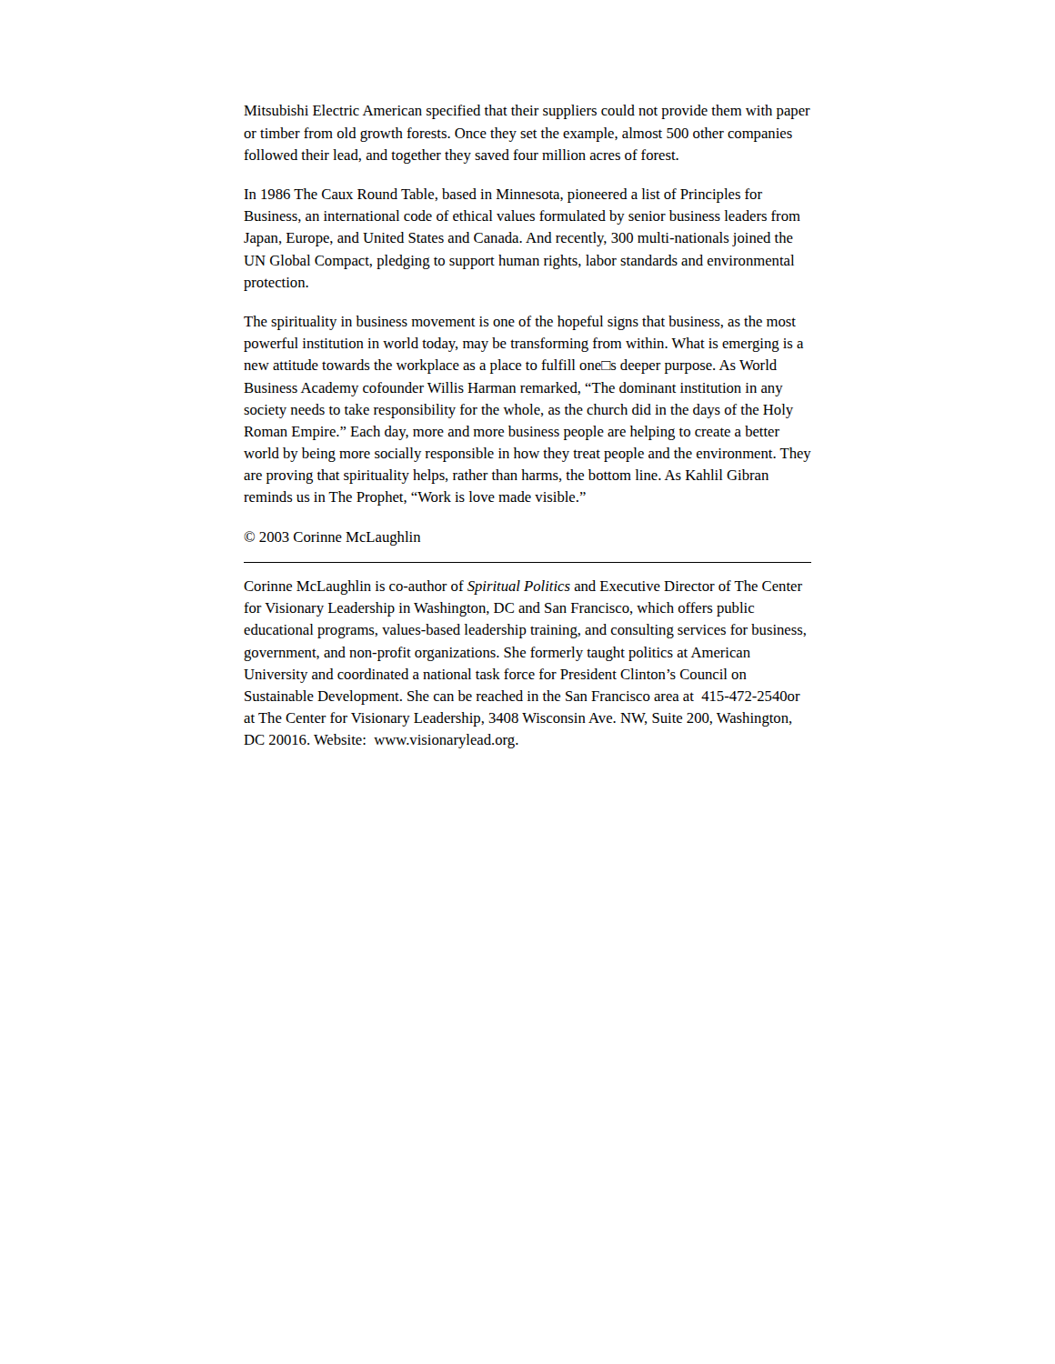Mitsubishi Electric American specified that their suppliers could not provide them with paper or timber from old growth forests. Once they set the example, almost 500 other companies followed their lead, and together they saved four million acres of forest.
In 1986 The Caux Round Table, based in Minnesota, pioneered a list of Principles for Business, an international code of ethical values formulated by senior business leaders from Japan, Europe, and United States and Canada. And recently, 300 multi-nationals joined the UN Global Compact, pledging to support human rights, labor standards and environmental protection.
The spirituality in business movement is one of the hopeful signs that business, as the most powerful institution in world today, may be transforming from within. What is emerging is a new attitude towards the workplace as a place to fulfill one□s deeper purpose. As World Business Academy cofounder Willis Harman remarked, “The dominant institution in any society needs to take responsibility for the whole, as the church did in the days of the Holy Roman Empire.” Each day, more and more business people are helping to create a better world by being more socially responsible in how they treat people and the environment. They are proving that spirituality helps, rather than harms, the bottom line. As Kahlil Gibran reminds us in The Prophet, “Work is love made visible.”
© 2003 Corinne McLaughlin
Corinne McLaughlin is co-author of Spiritual Politics and Executive Director of The Center for Visionary Leadership in Washington, DC and San Francisco, which offers public educational programs, values-based leadership training, and consulting services for business, government, and non-profit organizations. She formerly taught politics at American University and coordinated a national task force for President Clinton’s Council on Sustainable Development. She can be reached in the San Francisco area at 415-472-2540or at The Center for Visionary Leadership, 3408 Wisconsin Ave. NW, Suite 200, Washington, DC 20016. Website: www.visionarylead.org.